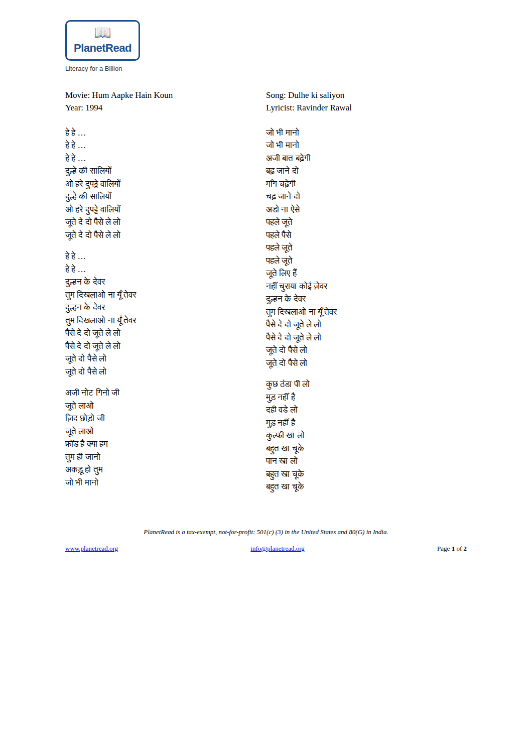📖
Planet Read
Literacy for a Billion
| Movie: Hum Aapke Hain Koun | Song: Dulhe ki saliyon |
| Year: 1994 | Lyricist: Ravinder Rawal |
| हे हे … हे हे … हे हे … दुल्हे की सालियों ओ हरे दुपट्टे वालियों दुल्हे की सालियों ओ हरे दुपट्टे वालियों जूते दे दो पैसे ले लो जूते दे दो पैसे ले लो हे हे … हे हे … दुल्हन के देवर तुम दिखलाओ ना यूँ तेवर दुल्हन के देवर तुम दिखलाओ ना यूँ तेवर पैसे दे दो जूते ले लो पैसे दे दो जूते ले लो जूते दो पैसे लो जूते दो पैसे लो अजी नोट गिनो जी जूते लाओ ज़िद छोड़ो जी जूते लाओ फ्रॉड है क्या हम तुम ही जानो अकड़ू हो तुम जो भी मानो | जो भी मानो जो भी मानो अजी बात बढ़ेगी बढ़ जाने दो माँग चढ़ेगी चढ़ जाने दो अडो ना ऐसे पहले जूते पहले पैसे पहले जूते पहले जूते जूते लिए हैं नहीं चुराया कोई ज़ेवर दुल्हन के देवर तुम दिखलाओ ना यूँ तेवर पैसे दे दो जूते ले लो पैसे दे दो जूते ले लो जूते दो पैसे लो जूते दो पैसे लो कुछ ठंडा पी लो मुड़ नहीं है दही वडे लो मुड़ नहीं है कुल्फी खा लो बहुत खा चूके पान खा लो बहुत खा चूके बहुत खा चूके |
PlanetRead is a tax-exempt, not-for-profit: 501(c) (3) in the United States and 80(G) in India.
www.planetread.org info@planetread.org Page 1 of 2